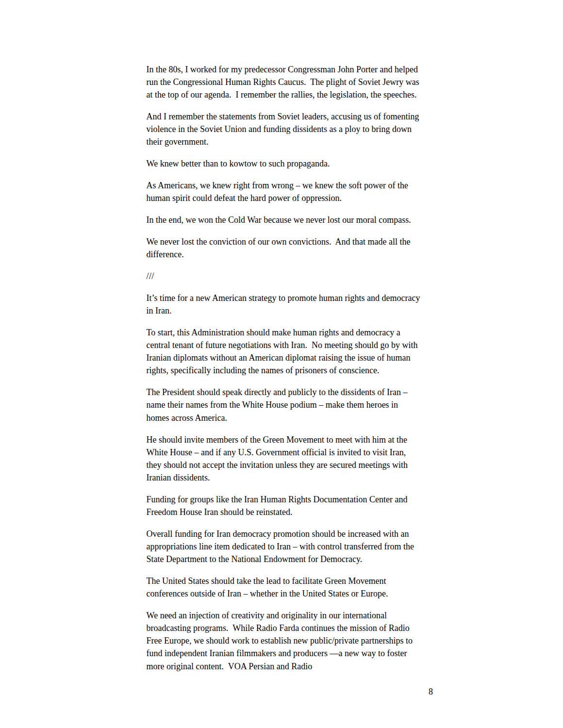In the 80s, I worked for my predecessor Congressman John Porter and helped run the Congressional Human Rights Caucus. The plight of Soviet Jewry was at the top of our agenda. I remember the rallies, the legislation, the speeches.
And I remember the statements from Soviet leaders, accusing us of fomenting violence in the Soviet Union and funding dissidents as a ploy to bring down their government.
We knew better than to kowtow to such propaganda.
As Americans, we knew right from wrong – we knew the soft power of the human spirit could defeat the hard power of oppression.
In the end, we won the Cold War because we never lost our moral compass.
We never lost the conviction of our own convictions. And that made all the difference.
///
It’s time for a new American strategy to promote human rights and democracy in Iran.
To start, this Administration should make human rights and democracy a central tenant of future negotiations with Iran. No meeting should go by with Iranian diplomats without an American diplomat raising the issue of human rights, specifically including the names of prisoners of conscience.
The President should speak directly and publicly to the dissidents of Iran – name their names from the White House podium – make them heroes in homes across America.
He should invite members of the Green Movement to meet with him at the White House – and if any U.S. Government official is invited to visit Iran, they should not accept the invitation unless they are secured meetings with Iranian dissidents.
Funding for groups like the Iran Human Rights Documentation Center and Freedom House Iran should be reinstated.
Overall funding for Iran democracy promotion should be increased with an appropriations line item dedicated to Iran – with control transferred from the State Department to the National Endowment for Democracy.
The United States should take the lead to facilitate Green Movement conferences outside of Iran – whether in the United States or Europe.
We need an injection of creativity and originality in our international broadcasting programs. While Radio Farda continues the mission of Radio Free Europe, we should work to establish new public/private partnerships to fund independent Iranian filmmakers and producers —a new way to foster more original content. VOA Persian and Radio
8